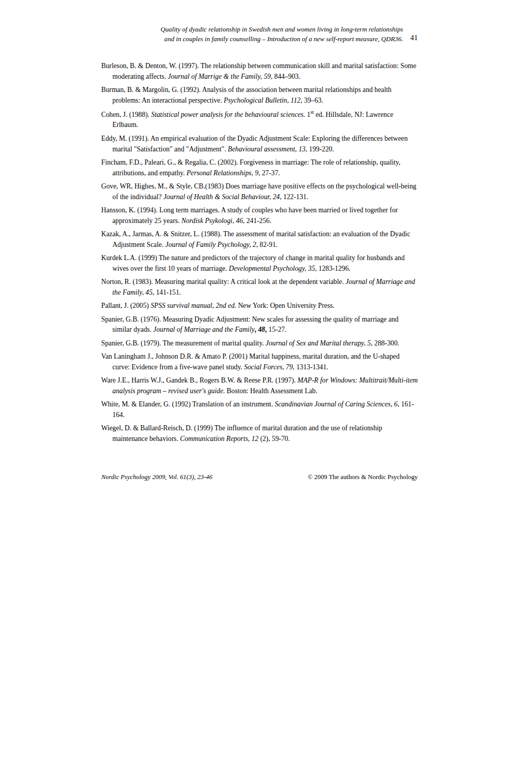Quality of dyadic relationship in Swedish men and women living in long-term relationships
and in couples in family counselling – Introduction of a new self-report measure, QDR36. 41
Burleson, B. & Denton, W. (1997). The relationship between communication skill and marital satisfaction: Some moderating affects. Journal of Marrige & the Family, 59, 844–903.
Burman, B. & Margolin, G. (1992). Analysis of the association between marital relationships and health problems: An interactional perspective. Psychological Bulletin, 112, 39–63.
Cohen, J. (1988). Statistical power analysis for the behavioural sciences. 1st ed. Hillsdale, NJ: Lawrence Erlbaum.
Eddy, M. (1991). An empirical evaluation of the Dyadic Adjustment Scale: Exploring the differences between marital "Satisfaction" and "Adjustment". Behavioural assessment, 13, 199-220.
Fincham, F.D., Paleari, G., & Regalia, C. (2002). Forgiveness in marriage: The role of relationship, quality, attributions, and empathy. Personal Relationships, 9, 27-37.
Gove, WR, Highes, M., & Style, CB.(1983) Does marriage have positive effects on the psychological well-being of the individual? Journal of Health & Social Behaviour, 24, 122-131.
Hansson, K. (1994). Long term marriages. A study of couples who have been married or lived together for approximately 25 years. Nordisk Psykologi, 46, 241-256.
Kazak, A., Jarmas, A. & Snitzer, L. (1988). The assessment of marital satisfaction: an evaluation of the Dyadic Adjustment Scale. Journal of Family Psychology, 2, 82-91.
Kurdek L.A. (1999) The nature and predictors of the trajectory of change in marital quality for husbands and wives over the first 10 years of marriage. Developmental Psychology, 35, 1283-1296.
Norton, R. (1983). Measuring marital quality: A critical look at the dependent variable. Journal of Marriage and the Family, 45, 141-151.
Pallant, J. (2005) SPSS survival manual, 2nd ed. New York: Open University Press.
Spanier, G.B. (1976). Measuring Dyadic Adjustment: New scales for assessing the quality of marriage and similar dyads. Journal of Marriage and the Family, 48, 15-27.
Spanier, G.B. (1979). The measurement of marital quality. Journal of Sex and Marital therapy, 5, 288-300.
Van Laningham J., Johnson D.R. & Amato P. (2001) Marital happiness, marital duration, and the U-shaped curve: Evidence from a five-wave panel study. Social Forces, 79, 1313-1341.
Ware J.E., Harris W.J., Gandek B., Rogers B.W. & Reese P.R. (1997). MAP-R for Windows: Multitrait/Multi-item analysis program – revised user's guide. Boston: Health Assessment Lab.
White, M. & Elander, G. (1992) Translation of an instrument. Scandinavian Journal of Caring Sciences, 6, 161-164.
Wiegel, D. & Ballard-Reisch, D. (1999) The influence of marital duration and the use of relationship maintenance behaviors. Communication Reports, 12 (2), 59-70.
Nordic Psychology 2009, Vol. 61(3), 23-46 © 2009 The authors & Nordic Psychology